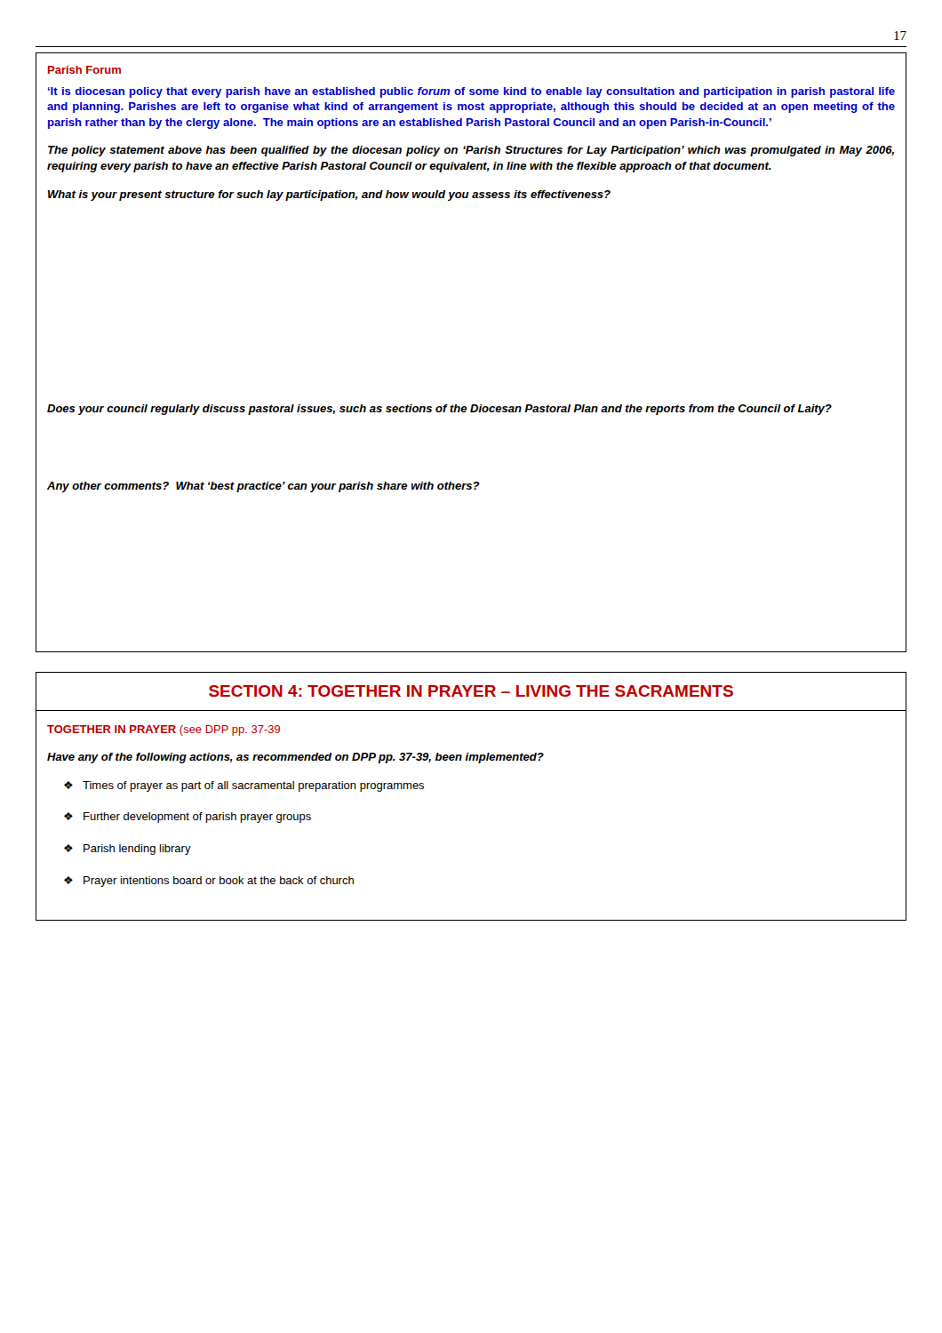17
Parish Forum
‘It is diocesan policy that every parish have an established public forum of some kind to enable lay consultation and participation in parish pastoral life and planning. Parishes are left to organise what kind of arrangement is most appropriate, although this should be decided at an open meeting of the parish rather than by the clergy alone. The main options are an established Parish Pastoral Council and an open Parish-in-Council.’
The policy statement above has been qualified by the diocesan policy on ‘Parish Structures for Lay Participation’ which was promulgated in May 2006, requiring every parish to have an effective Parish Pastoral Council or equivalent, in line with the flexible approach of that document.
What is your present structure for such lay participation, and how would you assess its effectiveness?
Does your council regularly discuss pastoral issues, such as sections of the Diocesan Pastoral Plan and the reports from the Council of Laity?
Any other comments? What ‘best practice’ can your parish share with others?
SECTION 4: TOGETHER IN PRAYER – LIVING THE SACRAMENTS
TOGETHER IN PRAYER (see DPP pp. 37-39
Have any of the following actions, as recommended on DPP pp. 37-39, been implemented?
Times of prayer as part of all sacramental preparation programmes
Further development of parish prayer groups
Parish lending library
Prayer intentions board or book at the back of church